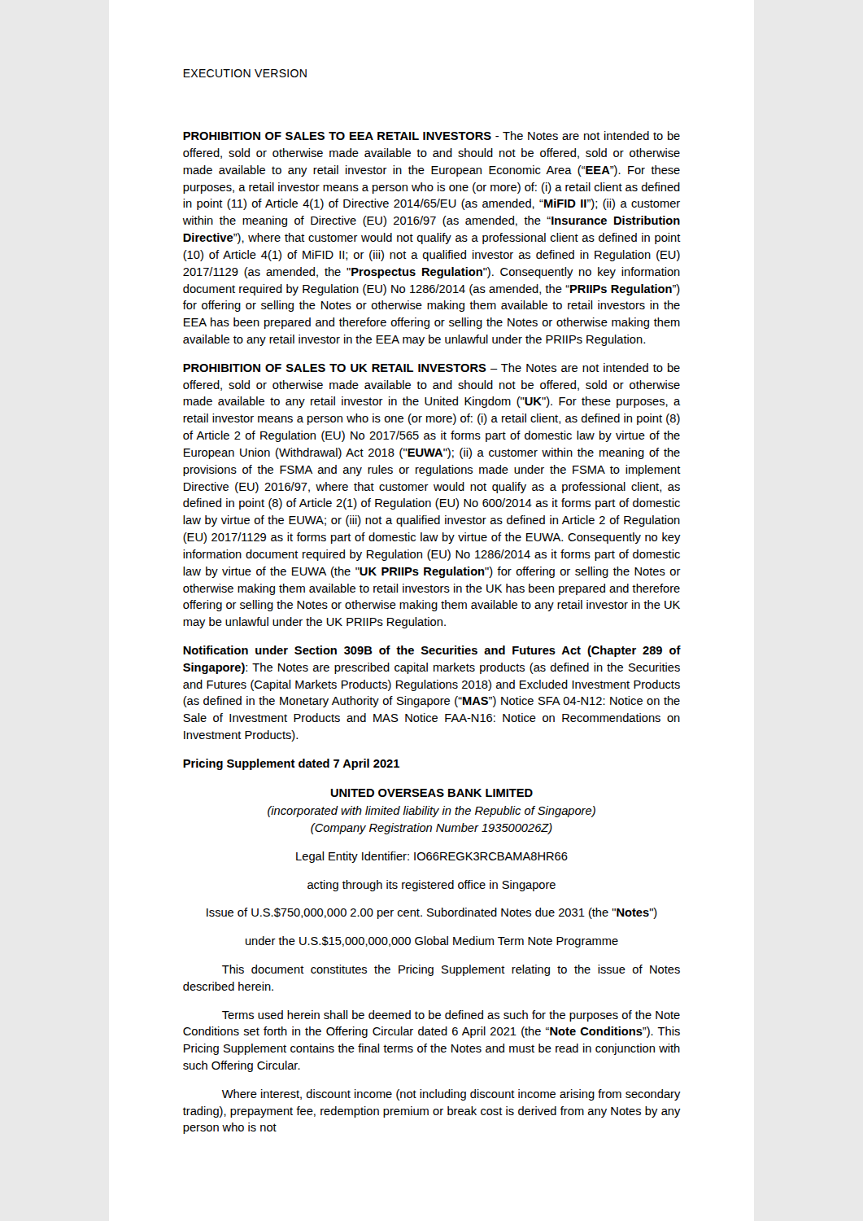EXECUTION VERSION
PROHIBITION OF SALES TO EEA RETAIL INVESTORS - The Notes are not intended to be offered, sold or otherwise made available to and should not be offered, sold or otherwise made available to any retail investor in the European Economic Area (“EEA”). For these purposes, a retail investor means a person who is one (or more) of: (i) a retail client as defined in point (11) of Article 4(1) of Directive 2014/65/EU (as amended, “MiFID II”); (ii) a customer within the meaning of Directive (EU) 2016/97 (as amended, the “Insurance Distribution Directive”), where that customer would not qualify as a professional client as defined in point (10) of Article 4(1) of MiFID II; or (iii) not a qualified investor as defined in Regulation (EU) 2017/1129 (as amended, the "Prospectus Regulation"). Consequently no key information document required by Regulation (EU) No 1286/2014 (as amended, the “PRIIPs Regulation”) for offering or selling the Notes or otherwise making them available to retail investors in the EEA has been prepared and therefore offering or selling the Notes or otherwise making them available to any retail investor in the EEA may be unlawful under the PRIIPs Regulation.
PROHIBITION OF SALES TO UK RETAIL INVESTORS – The Notes are not intended to be offered, sold or otherwise made available to and should not be offered, sold or otherwise made available to any retail investor in the United Kingdom ("UK"). For these purposes, a retail investor means a person who is one (or more) of: (i) a retail client, as defined in point (8) of Article 2 of Regulation (EU) No 2017/565 as it forms part of domestic law by virtue of the European Union (Withdrawal) Act 2018 ("EUWA"); (ii) a customer within the meaning of the provisions of the FSMA and any rules or regulations made under the FSMA to implement Directive (EU) 2016/97, where that customer would not qualify as a professional client, as defined in point (8) of Article 2(1) of Regulation (EU) No 600/2014 as it forms part of domestic law by virtue of the EUWA; or (iii) not a qualified investor as defined in Article 2 of Regulation (EU) 2017/1129 as it forms part of domestic law by virtue of the EUWA. Consequently no key information document required by Regulation (EU) No 1286/2014 as it forms part of domestic law by virtue of the EUWA (the "UK PRIIPs Regulation") for offering or selling the Notes or otherwise making them available to retail investors in the UK has been prepared and therefore offering or selling the Notes or otherwise making them available to any retail investor in the UK may be unlawful under the UK PRIIPs Regulation.
Notification under Section 309B of the Securities and Futures Act (Chapter 289 of Singapore): The Notes are prescribed capital markets products (as defined in the Securities and Futures (Capital Markets Products) Regulations 2018) and Excluded Investment Products (as defined in the Monetary Authority of Singapore (“MAS”) Notice SFA 04-N12: Notice on the Sale of Investment Products and MAS Notice FAA-N16: Notice on Recommendations on Investment Products).
Pricing Supplement dated 7 April 2021
UNITED OVERSEAS BANK LIMITED
(incorporated with limited liability in the Republic of Singapore)
(Company Registration Number 193500026Z)
Legal Entity Identifier: IO66REGK3RCBAMA8HR66
acting through its registered office in Singapore
Issue of U.S.$750,000,000 2.00 per cent. Subordinated Notes due 2031 (the "Notes")
under the U.S.$15,000,000,000 Global Medium Term Note Programme
This document constitutes the Pricing Supplement relating to the issue of Notes described herein.
Terms used herein shall be deemed to be defined as such for the purposes of the Note Conditions set forth in the Offering Circular dated 6 April 2021 (the “Note Conditions”). This Pricing Supplement contains the final terms of the Notes and must be read in conjunction with such Offering Circular.
Where interest, discount income (not including discount income arising from secondary trading), prepayment fee, redemption premium or break cost is derived from any Notes by any person who is not